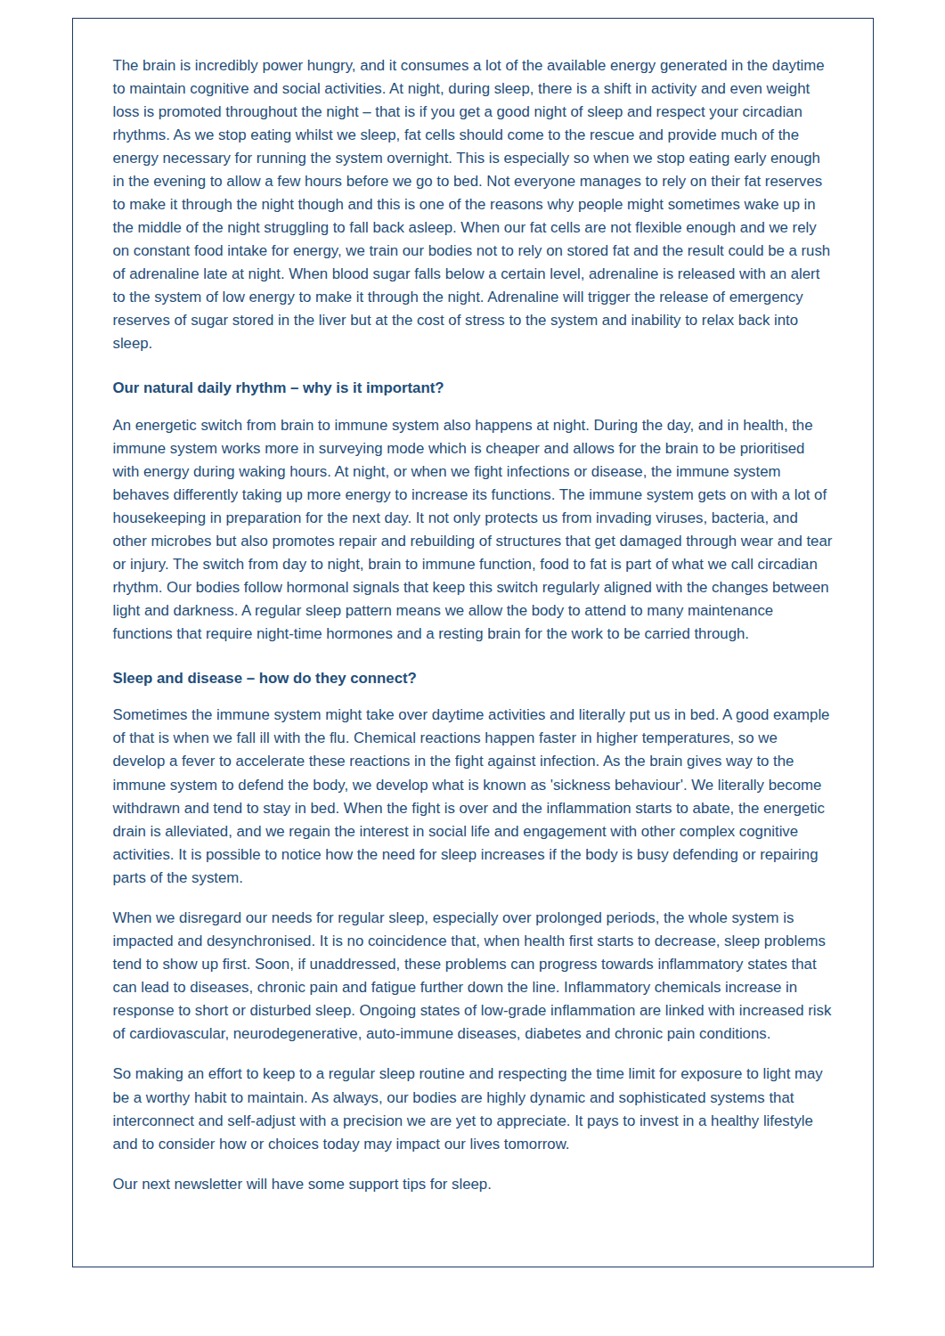The brain is incredibly power hungry, and it consumes a lot of the available energy generated in the daytime to maintain cognitive and social activities. At night, during sleep, there is a shift in activity and even weight loss is promoted throughout the night – that is if you get a good night of sleep and respect your circadian rhythms. As we stop eating whilst we sleep, fat cells should come to the rescue and provide much of the energy necessary for running the system overnight. This is especially so when we stop eating early enough in the evening to allow a few hours before we go to bed. Not everyone manages to rely on their fat reserves to make it through the night though and this is one of the reasons why people might sometimes wake up in the middle of the night struggling to fall back asleep. When our fat cells are not flexible enough and we rely on constant food intake for energy, we train our bodies not to rely on stored fat and the result could be a rush of adrenaline late at night. When blood sugar falls below a certain level, adrenaline is released with an alert to the system of low energy to make it through the night. Adrenaline will trigger the release of emergency reserves of sugar stored in the liver but at the cost of stress to the system and inability to relax back into sleep.
Our natural daily rhythm – why is it important?
An energetic switch from brain to immune system also happens at night. During the day, and in health, the immune system works more in surveying mode which is cheaper and allows for the brain to be prioritised with energy during waking hours. At night, or when we fight infections or disease, the immune system behaves differently taking up more energy to increase its functions. The immune system gets on with a lot of housekeeping in preparation for the next day. It not only protects us from invading viruses, bacteria, and other microbes but also promotes repair and rebuilding of structures that get damaged through wear and tear or injury. The switch from day to night, brain to immune function, food to fat is part of what we call circadian rhythm. Our bodies follow hormonal signals that keep this switch regularly aligned with the changes between light and darkness. A regular sleep pattern means we allow the body to attend to many maintenance functions that require night-time hormones and a resting brain for the work to be carried through.
Sleep and disease – how do they connect?
Sometimes the immune system might take over daytime activities and literally put us in bed. A good example of that is when we fall ill with the flu. Chemical reactions happen faster in higher temperatures, so we develop a fever to accelerate these reactions in the fight against infection. As the brain gives way to the immune system to defend the body, we develop what is known as 'sickness behaviour'. We literally become withdrawn and tend to stay in bed. When the fight is over and the inflammation starts to abate, the energetic drain is alleviated, and we regain the interest in social life and engagement with other complex cognitive activities. It is possible to notice how the need for sleep increases if the body is busy defending or repairing parts of the system.
When we disregard our needs for regular sleep, especially over prolonged periods, the whole system is impacted and desynchronised. It is no coincidence that, when health first starts to decrease, sleep problems tend to show up first. Soon, if unaddressed, these problems can progress towards inflammatory states that can lead to diseases, chronic pain and fatigue further down the line. Inflammatory chemicals increase in response to short or disturbed sleep. Ongoing states of low-grade inflammation are linked with increased risk of cardiovascular, neurodegenerative, auto-immune diseases, diabetes and chronic pain conditions.
So making an effort to keep to a regular sleep routine and respecting the time limit for exposure to light may be a worthy habit to maintain. As always, our bodies are highly dynamic and sophisticated systems that interconnect and self-adjust with a precision we are yet to appreciate. It pays to invest in a healthy lifestyle and to consider how or choices today may impact our lives tomorrow.
Our next newsletter will have some support tips for sleep.